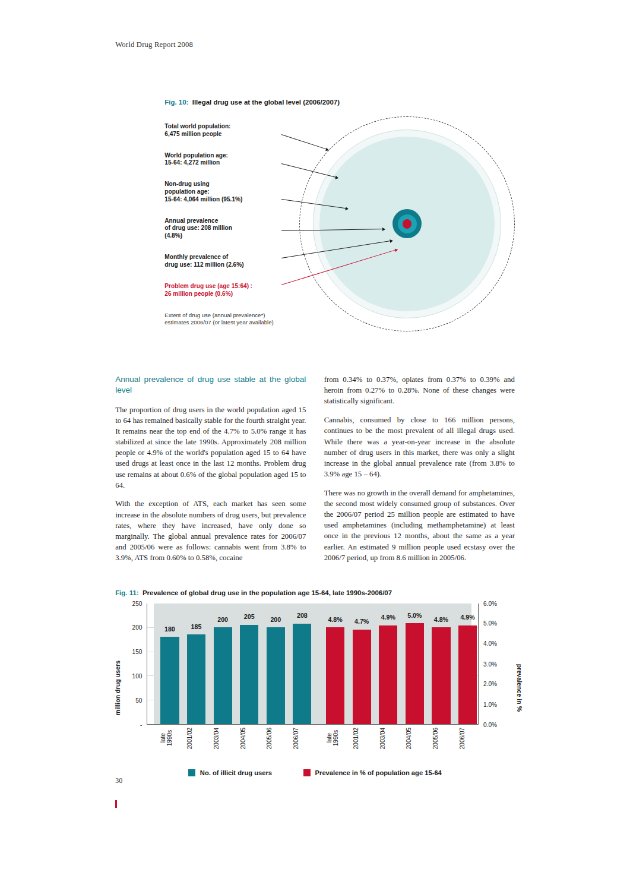World Drug Report 2008
Fig. 10: Illegal drug use at the global level (2006/2007)
Total world population:
6,475 million people
World population age:
15-64: 4,272 million
Non-drug using
population age:
15-64: 4,064 million (95.1%)
Annual prevalence
of drug use: 208 million
(4.8%)
Monthly prevalence of
drug use: 112 million (2.6%)
Problem drug use (age 15:64) :
26 million people (0.6%)
Extent of drug use (annual prevalence*)
estimates 2006/07 (or latest year available)
Annual prevalence of drug use stable at the global level
The proportion of drug users in the world population aged 15 to 64 has remained basically stable for the fourth straight year. It remains near the top end of the 4.7% to 5.0% range it has stabilized at since the late 1990s. Approximately 208 million people or 4.9% of the world's population aged 15 to 64 have used drugs at least once in the last 12 months. Problem drug use remains at about 0.6% of the global population aged 15 to 64.
With the exception of ATS, each market has seen some increase in the absolute numbers of drug users, but prevalence rates, where they have increased, have only done so marginally. The global annual prevalence rates for 2006/07 and 2005/06 were as follows: cannabis went from 3.8% to 3.9%, ATS from 0.60% to 0.58%, cocaine
from 0.34% to 0.37%, opiates from 0.37% to 0.39% and heroin from 0.27% to 0.28%. None of these changes were statistically significant.
Cannabis, consumed by close to 166 million persons, continues to be the most prevalent of all illegal drugs used. While there was a year-on-year increase in the absolute number of drug users in this market, there was only a slight increase in the global annual prevalence rate (from 3.8% to 3.9% age 15 – 64).
There was no growth in the overall demand for amphetamines, the second most widely consumed group of substances. Over the 2006/07 period 25 million people are estimated to have used amphetamines (including methamphetamine) at least once in the previous 12 months, about the same as a year earlier. An estimated 9 million people used ecstasy over the 2006/7 period, up from 8.6 million in 2005/06.
Fig. 11: Prevalence of global drug use in the population age 15-64, late 1990s-2006/07
million drug users
prevalence in %
250
200
150
100
50
-
6.0%
5.0%
4.0%
3.0%
2.0%
1.0%
0.0%
180
185
200
205
200
208
4.8%
4.7%
4.9%
5.0%
4.8%
4.9%
late
1990s
2001/02
2003/04
2004/05
2005/06
2006/07
late
1990s
2001/02
2003/04
2004/05
2005/06
2006/07
No. of illicit drug users
Prevalence in % of population age 15-64
30